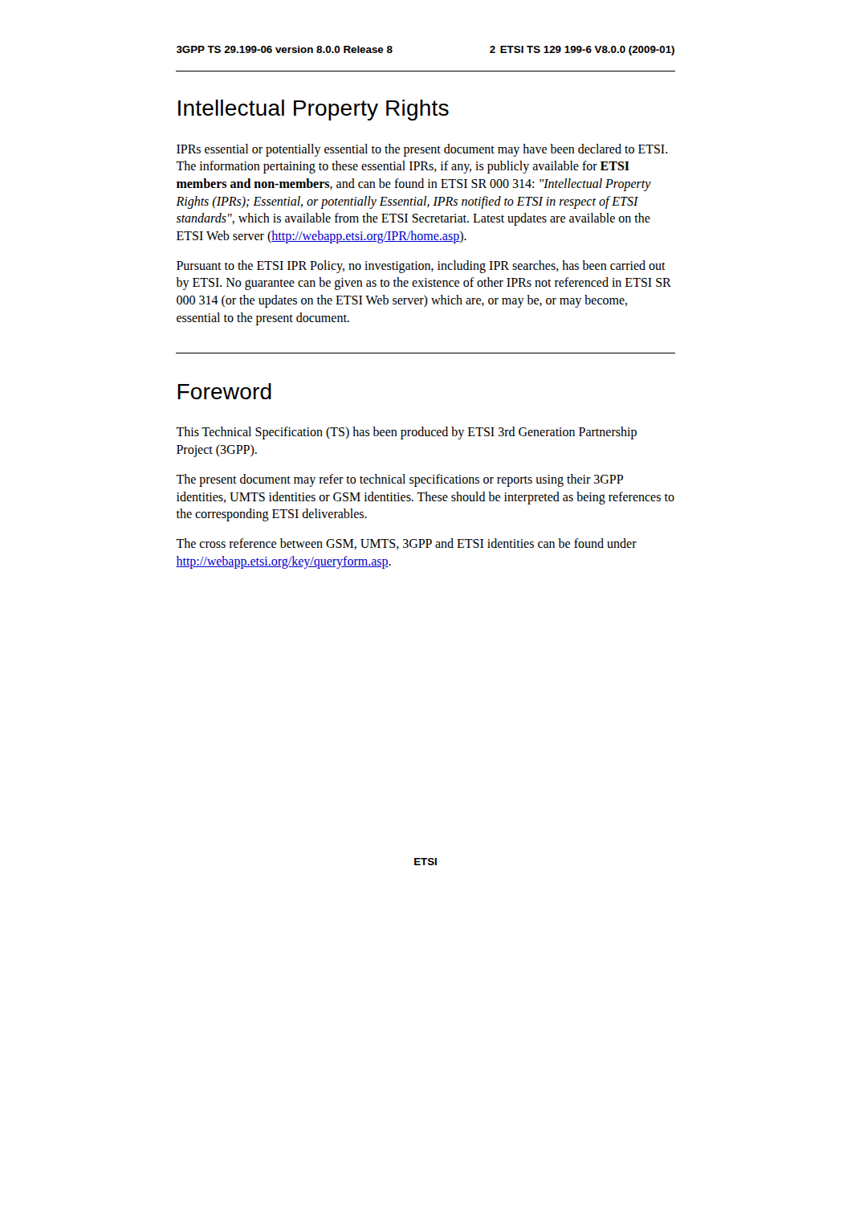3GPP TS 29.199-06 version 8.0.0 Release 8
2
ETSI TS 129 199-6 V8.0.0 (2009-01)
Intellectual Property Rights
IPRs essential or potentially essential to the present document may have been declared to ETSI. The information pertaining to these essential IPRs, if any, is publicly available for ETSI members and non-members, and can be found in ETSI SR 000 314: "Intellectual Property Rights (IPRs); Essential, or potentially Essential, IPRs notified to ETSI in respect of ETSI standards", which is available from the ETSI Secretariat. Latest updates are available on the ETSI Web server (http://webapp.etsi.org/IPR/home.asp).
Pursuant to the ETSI IPR Policy, no investigation, including IPR searches, has been carried out by ETSI. No guarantee can be given as to the existence of other IPRs not referenced in ETSI SR 000 314 (or the updates on the ETSI Web server) which are, or may be, or may become, essential to the present document.
Foreword
This Technical Specification (TS) has been produced by ETSI 3rd Generation Partnership Project (3GPP).
The present document may refer to technical specifications or reports using their 3GPP identities, UMTS identities or GSM identities. These should be interpreted as being references to the corresponding ETSI deliverables.
The cross reference between GSM, UMTS, 3GPP and ETSI identities can be found under http://webapp.etsi.org/key/queryform.asp.
ETSI